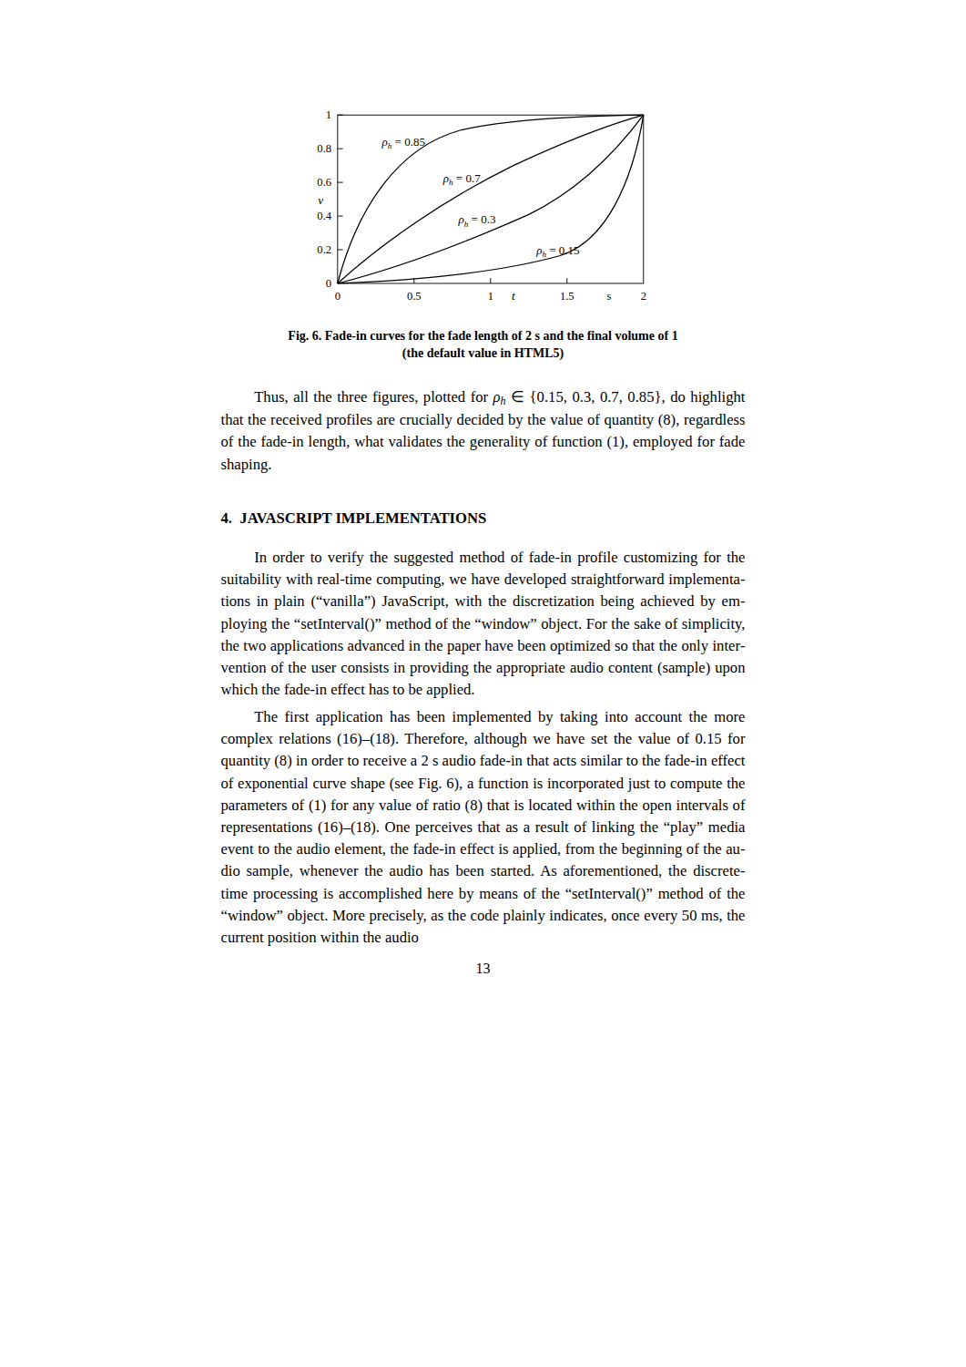1 0.8 0.6 0.4 0.2 0 v 0 0.5 1 1.5 2 t s ρh = 0.85 ρh = 0.7 ρh = 0.3 ρh = 0.15
Fig. 6. Fade-in curves for the fade length of 2 s and the final volume of 1
(the default value in HTML5)
Thus, all the three figures, plotted for ρh ∈ {0.15, 0.3, 0.7, 0.85}, do highlight that the received profiles are crucially decided by the value of quantity (8), regardless of the fade-in length, what validates the generality of function (1), employed for fade shaping.
4. JAVASCRIPT IMPLEMENTATIONS
In order to verify the suggested method of fade-in profile customizing for the suitability with real-time computing, we have developed straightforward implementations in plain (“vanilla”) JavaScript, with the discretization being achieved by employing the “setInterval()” method of the “window” object. For the sake of simplicity, the two applications advanced in the paper have been optimized so that the only intervention of the user consists in providing the appropriate audio content (sample) upon which the fade-in effect has to be applied.
The first application has been implemented by taking into account the more complex relations (16)–(18). Therefore, although we have set the value of 0.15 for quantity (8) in order to receive a 2 s audio fade-in that acts similar to the fade-in effect of exponential curve shape (see Fig. 6), a function is incorporated just to compute the parameters of (1) for any value of ratio (8) that is located within the open intervals of representations (16)–(18). One perceives that as a result of linking the “play” media event to the audio element, the fade-in effect is applied, from the beginning of the audio sample, whenever the audio has been started. As aforementioned, the discrete-time processing is accomplished here by means of the “setInterval()” method of the “window” object. More precisely, as the code plainly indicates, once every 50 ms, the current position within the audio
13